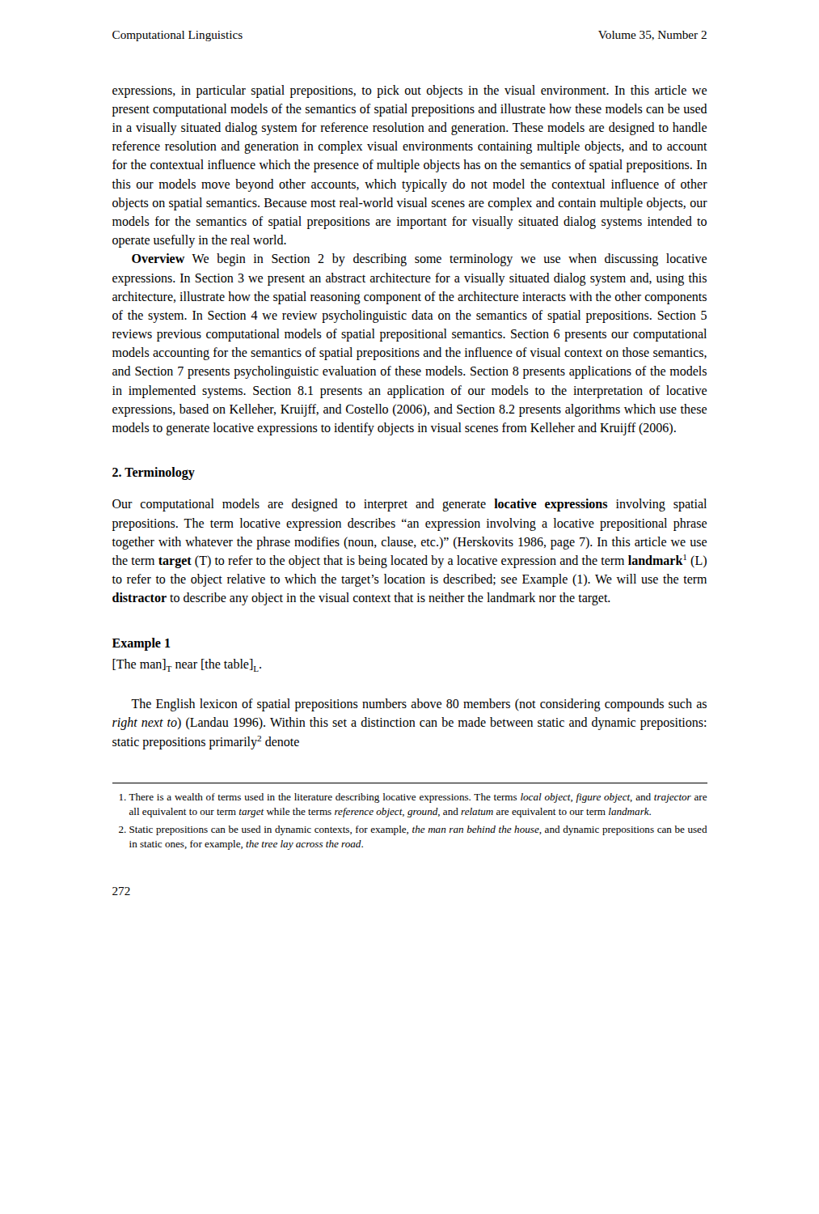Computational Linguistics Volume 35, Number 2
expressions, in particular spatial prepositions, to pick out objects in the visual environment. In this article we present computational models of the semantics of spatial prepositions and illustrate how these models can be used in a visually situated dialog system for reference resolution and generation. These models are designed to handle reference resolution and generation in complex visual environments containing multiple objects, and to account for the contextual influence which the presence of multiple objects has on the semantics of spatial prepositions. In this our models move beyond other accounts, which typically do not model the contextual influence of other objects on spatial semantics. Because most real-world visual scenes are complex and contain multiple objects, our models for the semantics of spatial prepositions are important for visually situated dialog systems intended to operate usefully in the real world.
Overview We begin in Section 2 by describing some terminology we use when discussing locative expressions. In Section 3 we present an abstract architecture for a visually situated dialog system and, using this architecture, illustrate how the spatial reasoning component of the architecture interacts with the other components of the system. In Section 4 we review psycholinguistic data on the semantics of spatial prepositions. Section 5 reviews previous computational models of spatial prepositional semantics. Section 6 presents our computational models accounting for the semantics of spatial prepositions and the influence of visual context on those semantics, and Section 7 presents psycholinguistic evaluation of these models. Section 8 presents applications of the models in implemented systems. Section 8.1 presents an application of our models to the interpretation of locative expressions, based on Kelleher, Kruijff, and Costello (2006), and Section 8.2 presents algorithms which use these models to generate locative expressions to identify objects in visual scenes from Kelleher and Kruijff (2006).
2. Terminology
Our computational models are designed to interpret and generate locative expressions involving spatial prepositions. The term locative expression describes “an expression involving a locative prepositional phrase together with whatever the phrase modifies (noun, clause, etc.)” (Herskovits 1986, page 7). In this article we use the term target (T) to refer to the object that is being located by a locative expression and the term landmark1 (L) to refer to the object relative to which the target’s location is described; see Example (1). We will use the term distractor to describe any object in the visual context that is neither the landmark nor the target.
Example 1
[The man]T near [the table]L.
The English lexicon of spatial prepositions numbers above 80 members (not considering compounds such as right next to) (Landau 1996). Within this set a distinction can be made between static and dynamic prepositions: static prepositions primarily2 denote
There is a wealth of terms used in the literature describing locative expressions. The terms local object, figure object, and trajector are all equivalent to our term target while the terms reference object, ground, and relatum are equivalent to our term landmark.
Static prepositions can be used in dynamic contexts, for example, the man ran behind the house, and dynamic prepositions can be used in static ones, for example, the tree lay across the road.
272